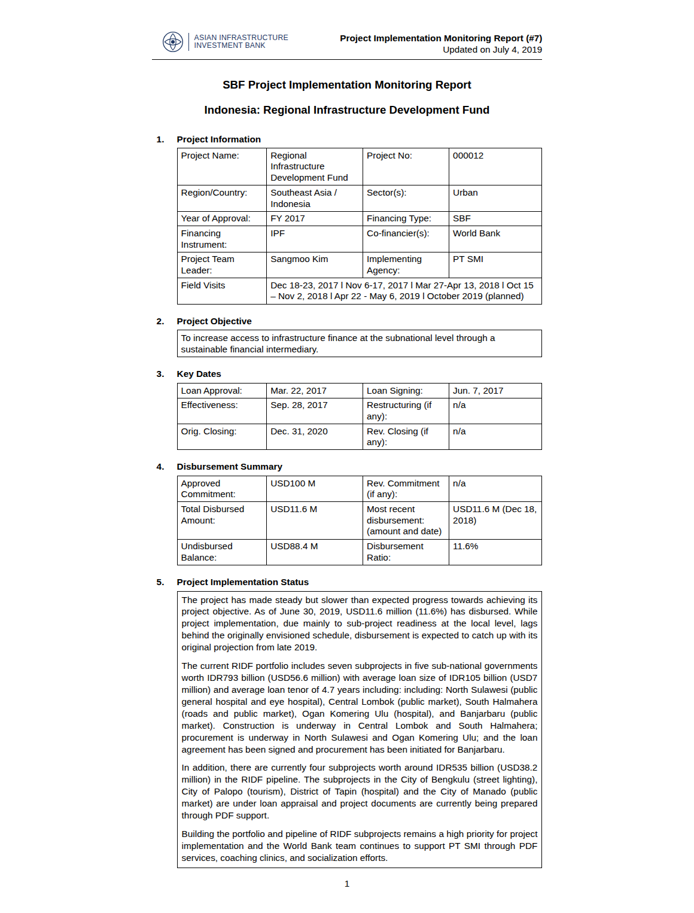ASIAN INFRASTRUCTURE INVESTMENT BANK
Project Implementation Monitoring Report (#7)
Updated on July 4, 2019
SBF Project Implementation Monitoring Report
Indonesia: Regional Infrastructure Development Fund
Project Information
| Project Name: | Regional Infrastructure Development Fund | Project No: | 000012 |
| Region/Country: | Southeast Asia / Indonesia | Sector(s): | Urban |
| Year of Approval: | FY 2017 | Financing Type: | SBF |
| Financing Instrument: | IPF | Co-financier(s): | World Bank |
| Project Team Leader: | Sangmoo Kim | Implementing Agency: | PT SMI |
| Field Visits | Dec 18-23, 2017 l Nov 6-17, 2017 l Mar 27-Apr 13, 2018 l Oct 15 – Nov 2, 2018 l Apr 22 - May 6, 2019 l October 2019 (planned) |
Project Objective
To increase access to infrastructure finance at the subnational level through a sustainable financial intermediary.
Key Dates
| Loan Approval: | Mar. 22, 2017 | Loan Signing: | Jun. 7, 2017 |
| Effectiveness: | Sep. 28, 2017 | Restructuring (if any): | n/a |
| Orig. Closing: | Dec. 31, 2020 | Rev. Closing (if any): | n/a |
Disbursement Summary
| Approved Commitment: | USD100 M | Rev. Commitment (if any): | n/a |
| Total Disbursed Amount: | USD11.6 M | Most recent disbursement: (amount and date) | USD11.6 M (Dec 18, 2018) |
| Undisbursed Balance: | USD88.4 M | Disbursement Ratio: | 11.6% |
Project Implementation Status
The project has made steady but slower than expected progress towards achieving its project objective. As of June 30, 2019, USD11.6 million (11.6%) has disbursed. While project implementation, due mainly to sub-project readiness at the local level, lags behind the originally envisioned schedule, disbursement is expected to catch up with its original projection from late 2019.
The current RIDF portfolio includes seven subprojects in five sub-national governments worth IDR793 billion (USD56.6 million) with average loan size of IDR105 billion (USD7 million) and average loan tenor of 4.7 years including: including: North Sulawesi (public general hospital and eye hospital), Central Lombok (public market), South Halmahera (roads and public market), Ogan Komering Ulu (hospital), and Banjarbaru (public market). Construction is underway in Central Lombok and South Halmahera; procurement is underway in North Sulawesi and Ogan Komering Ulu; and the loan agreement has been signed and procurement has been initiated for Banjarbaru.
In addition, there are currently four subprojects worth around IDR535 billion (USD38.2 million) in the RIDF pipeline. The subprojects in the City of Bengkulu (street lighting), City of Palopo (tourism), District of Tapin (hospital) and the City of Manado (public market) are under loan appraisal and project documents are currently being prepared through PDF support.
Building the portfolio and pipeline of RIDF subprojects remains a high priority for project implementation and the World Bank team continues to support PT SMI through PDF services, coaching clinics, and socialization efforts.
1